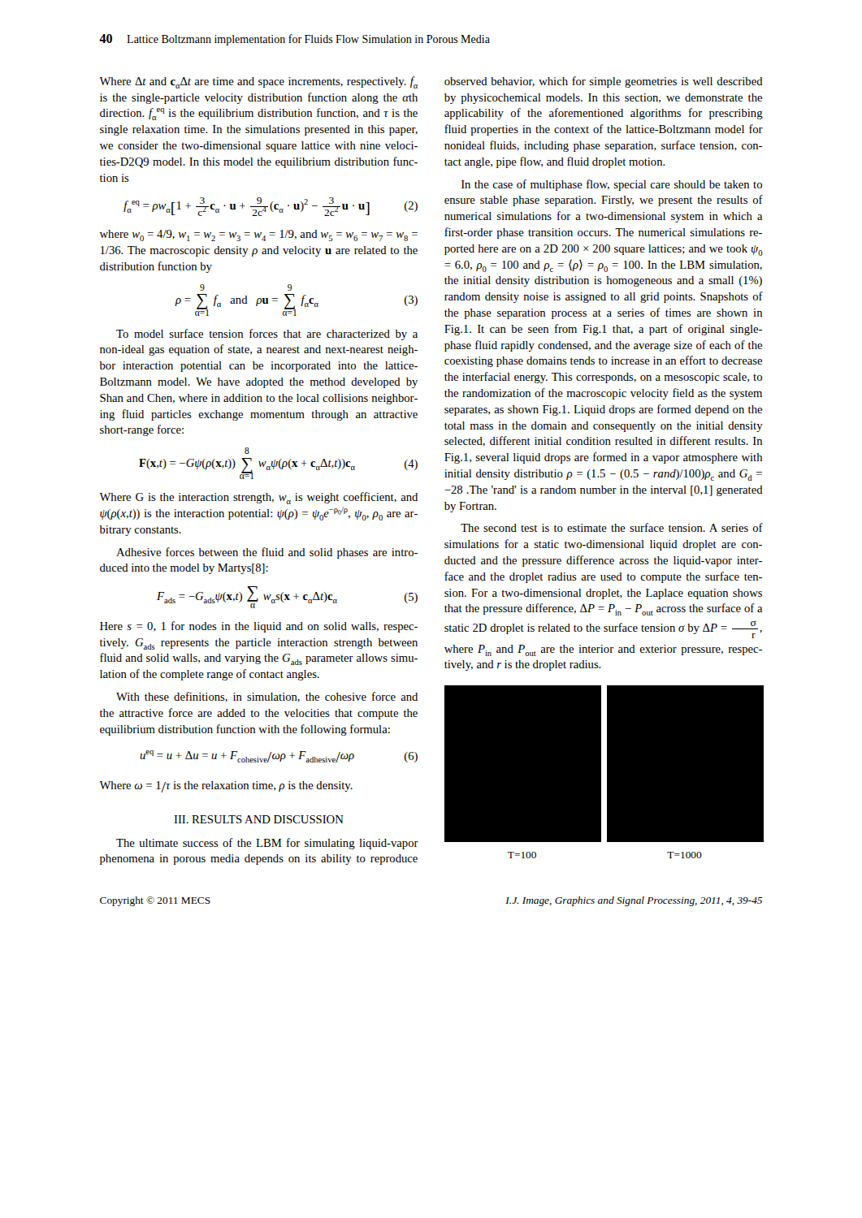40 Lattice Boltzmann implementation for Fluids Flow Simulation in Porous Media
Where Δt and cαΔt are time and space increments, respectively. fα is the single-particle velocity distribution function along the αth direction. fαeq is the equilibrium distribution function, and τ is the single relaxation time. In the simulations presented in this paper, we consider the two-dimensional square lattice with nine velocities-D2Q9 model. In this model the equilibrium distribution function is
fαeq = ρwα[1 + 3 c2 cα · u + 92c4(cα · u)2 − 32c2 u · u] (2)
where w0 = 4/9, w1 = w2 = w3 = w4 = 1/9, and w5 = w6 = w7 = w8 = 1/36. The macroscopic density ρ and velocity u are related to the distribution function by
ρ = 9∑α=1 fα and ρu = 9∑α=1 fαcα (3)
To model surface tension forces that are characterized by a non-ideal gas equation of state, a nearest and next-nearest neighbor interaction potential can be incorporated into the lattice- Boltzmann model. We have adopted the method developed by Shan and Chen, where in addition to the local collisions neighboring fluid particles exchange momentum through an attractive short-range force:
F(x,t) = −Gψ(ρ(x,t)) 8∑α=1 wαψ(ρ(x + cαΔt,t))cα (4)
Where G is the interaction strength, wα is weight coefficient, and ψ(ρ(x,t)) is the interaction potential: ψ(ρ) = ψ0e−ρ0/ρ, ψ0, ρ0 are arbitrary constants.
Adhesive forces between the fluid and solid phases are introduced into the model by Martys[8]:
Fads = −Gadsψ(x,t) ∑α wαs(x + cαΔt)cα (5)
Here s = 0, 1 for nodes in the liquid and on solid walls, respectively. Gads represents the particle interaction strength between fluid and solid walls, and varying the Gads parameter allows simulation of the complete range of contact angles.
With these definitions, in simulation, the cohesive force and the attractive force are added to the velocities that compute the equilibrium distribution function with the following formula:
ueq = u + Δu = u + Fcohesive/ωρ + Fadhesive/ωρ (6)
Where ω = 1/τ is the relaxation time, ρ is the density.
III. RESULTS AND DISCUSSION
The ultimate success of the LBM for simulating liquid-vapor phenomena in porous media depends on its ability to reproduce observed behavior, which for simple geometries is well described by physicochemical models. In this section, we demonstrate the applicability of the aforementioned algorithms for prescribing fluid properties in the context of the lattice-Boltzmann model for nonideal fluids, including phase separation, surface tension, contact angle, pipe flow, and fluid droplet motion.
In the case of multiphase flow, special care should be taken to ensure stable phase separation. Firstly, we present the results of numerical simulations for a two-dimensional system in which a first-order phase transition occurs. The numerical simulations reported here are on a 2D 200 × 200 square lattices; and we took ψ0 = 6.0, ρ0 = 100 and ρc = ⟨ρ⟩ = ρ0 = 100. In the LBM simulation, the initial density distribution is homogeneous and a small (1%) random density noise is assigned to all grid points. Snapshots of the phase separation process at a series of times are shown in Fig.1. It can be seen from Fig.1 that, a part of original single-phase fluid rapidly condensed, and the average size of each of the coexisting phase domains tends to increase in an effort to decrease the interfacial energy. This corresponds, on a mesoscopic scale, to the randomization of the macroscopic velocity field as the system separates, as shown Fig.1. Liquid drops are formed depend on the total mass in the domain and consequently on the initial density selected, different initial condition resulted in different results. In Fig.1, several liquid drops are formed in a vapor atmosphere with initial density distributio ρ = (1.5 − (0.5 − rand)/100)ρc and Gd = −28 .The 'rand' is a random number in the interval [0,1] generated by Fortran.
The second test is to estimate the surface tension. A series of simulations for a static two-dimensional liquid droplet are conducted and the pressure difference across the liquid-vapor interface and the droplet radius are used to compute the surface tension. For a two-dimensional droplet, the Laplace equation shows that the pressure difference, ΔP = Pin − Pout across the surface of a static 2D droplet is related to the surface tension σ by ΔP = σr, where Pin and Pout are the interior and exterior pressure, respectively, and r is the droplet radius.
T=100 T=1000
Copyright © 2011 MECS I.J. Image, Graphics and Signal Processing, 2011, 4, 39-45